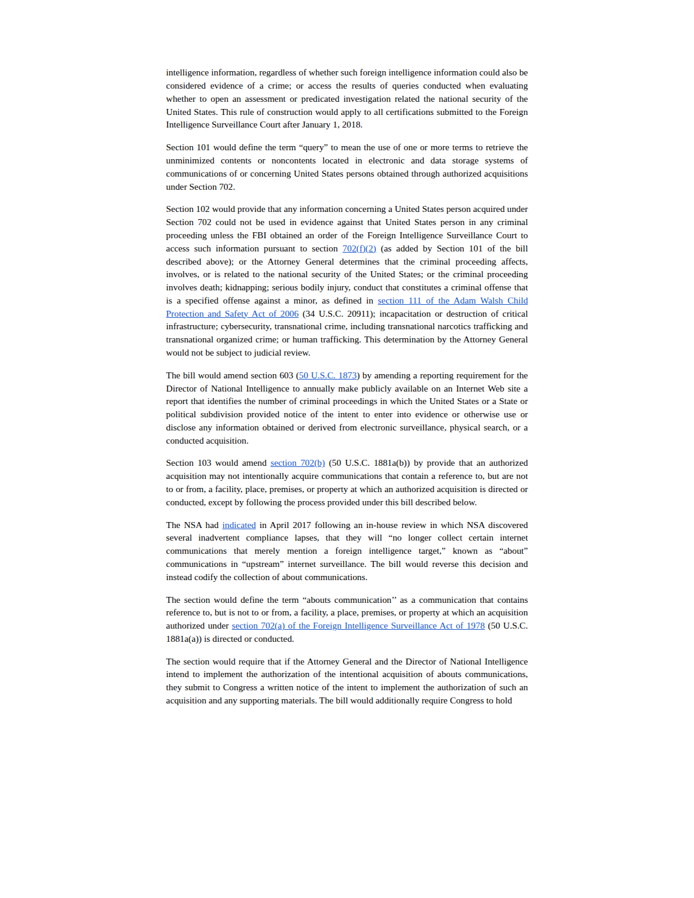intelligence information, regardless of whether such foreign intelligence information could also be considered evidence of a crime; or access the results of queries conducted when evaluating whether to open an assessment or predicated investigation related the national security of the United States. This rule of construction would apply to all certifications submitted to the Foreign Intelligence Surveillance Court after January 1, 2018.
Section 101 would define the term “query” to mean the use of one or more terms to retrieve the unminimized contents or noncontents located in electronic and data storage systems of communications of or concerning United States persons obtained through authorized acquisitions under Section 702.
Section 102 would provide that any information concerning a United States person acquired under Section 702 could not be used in evidence against that United States person in any criminal proceeding unless the FBI obtained an order of the Foreign Intelligence Surveillance Court to access such information pursuant to section 702(f)(2) (as added by Section 101 of the bill described above); or the Attorney General determines that the criminal proceeding affects, involves, or is related to the national security of the United States; or the criminal proceeding involves death; kidnapping; serious bodily injury, conduct that constitutes a criminal offense that is a specified offense against a minor, as defined in section 111 of the Adam Walsh Child Protection and Safety Act of 2006 (34 U.S.C. 20911); incapacitation or destruction of critical infrastructure; cybersecurity, transnational crime, including transnational narcotics trafficking and transnational organized crime; or human trafficking. This determination by the Attorney General would not be subject to judicial review.
The bill would amend section 603 (50 U.S.C. 1873) by amending a reporting requirement for the Director of National Intelligence to annually make publicly available on an Internet Web site a report that identifies the number of criminal proceedings in which the United States or a State or political subdivision provided notice of the intent to enter into evidence or otherwise use or disclose any information obtained or derived from electronic surveillance, physical search, or a conducted acquisition.
Section 103 would amend section 702(b) (50 U.S.C. 1881a(b)) by provide that an authorized acquisition may not intentionally acquire communications that contain a reference to, but are not to or from, a facility, place, premises, or property at which an authorized acquisition is directed or conducted, except by following the process provided under this bill described below.
The NSA had indicated in April 2017 following an in-house review in which NSA discovered several inadvertent compliance lapses, that they will “no longer collect certain internet communications that merely mention a foreign intelligence target,” known as “about” communications in “upstream” internet surveillance. The bill would reverse this decision and instead codify the collection of about communications.
The section would define the term “abouts communication’’ as a communication that contains reference to, but is not to or from, a facility, a place, premises, or property at which an acquisition authorized under section 702(a) of the Foreign Intelligence Surveillance Act of 1978 (50 U.S.C. 1881a(a)) is directed or conducted.
The section would require that if the Attorney General and the Director of National Intelligence intend to implement the authorization of the intentional acquisition of abouts communications, they submit to Congress a written notice of the intent to implement the authorization of such an acquisition and any supporting materials. The bill would additionally require Congress to hold